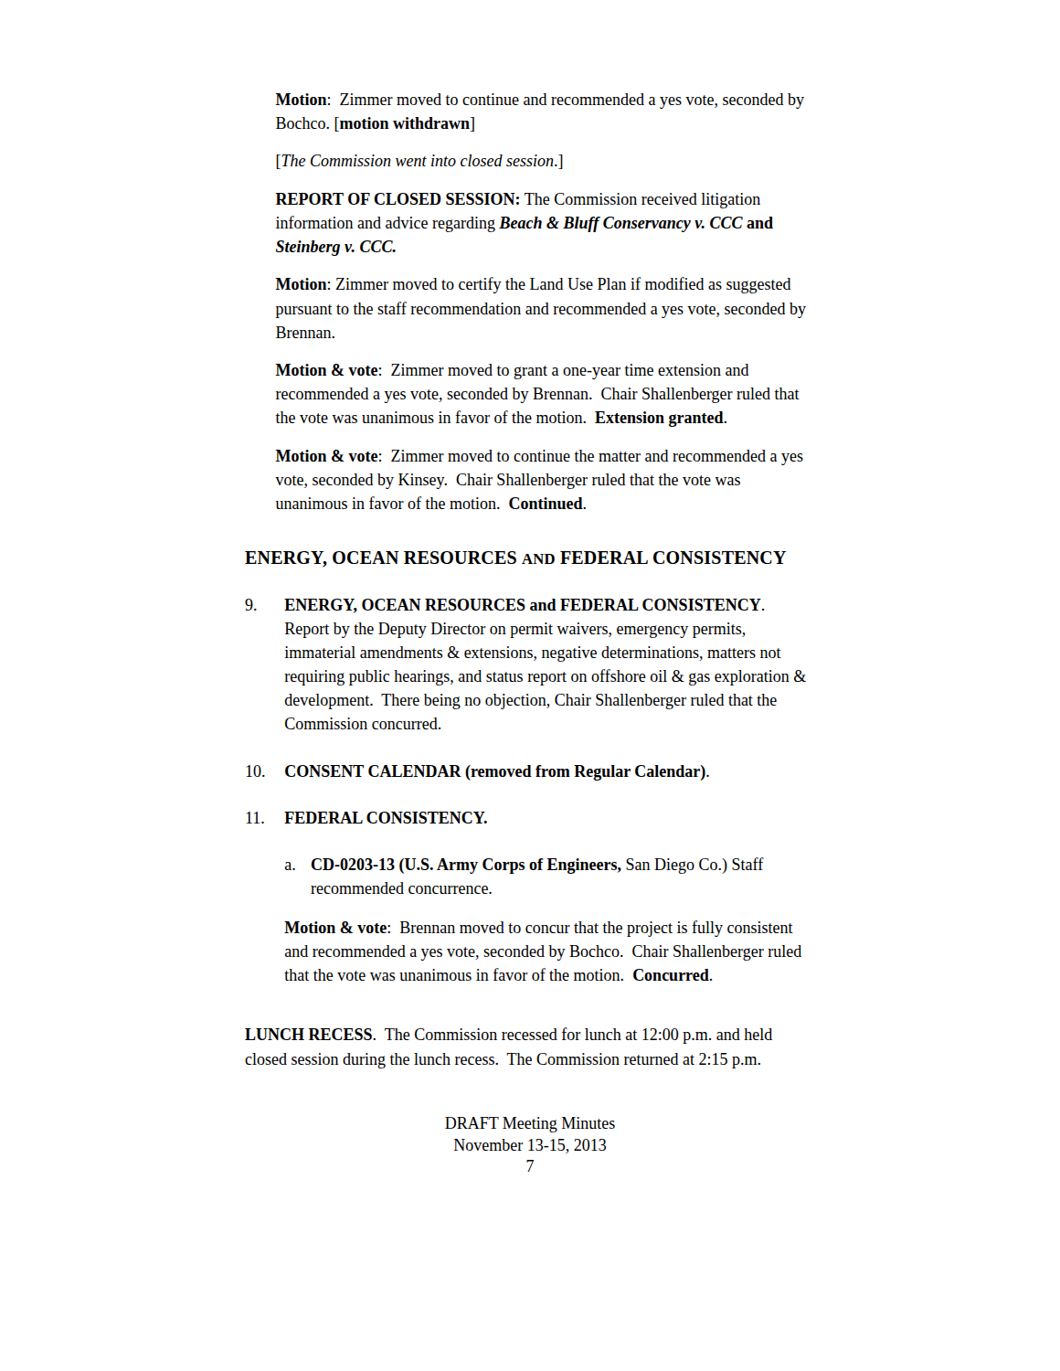Motion: Zimmer moved to continue and recommended a yes vote, seconded by Bochco. [motion withdrawn]
[The Commission went into closed session.]
REPORT OF CLOSED SESSION: The Commission received litigation information and advice regarding Beach & Bluff Conservancy v. CCC and Steinberg v. CCC.
Motion: Zimmer moved to certify the Land Use Plan if modified as suggested pursuant to the staff recommendation and recommended a yes vote, seconded by Brennan.
Motion & vote: Zimmer moved to grant a one-year time extension and recommended a yes vote, seconded by Brennan. Chair Shallenberger ruled that the vote was unanimous in favor of the motion. Extension granted.
Motion & vote: Zimmer moved to continue the matter and recommended a yes vote, seconded by Kinsey. Chair Shallenberger ruled that the vote was unanimous in favor of the motion. Continued.
ENERGY, OCEAN RESOURCES AND FEDERAL CONSISTENCY
9.
ENERGY, OCEAN RESOURCES and FEDERAL CONSISTENCY. Report by the Deputy Director on permit waivers, emergency permits, immaterial amendments & extensions, negative determinations, matters not requiring public hearings, and status report on offshore oil & gas exploration & development. There being no objection, Chair Shallenberger ruled that the Commission concurred.
10.
CONSENT CALENDAR (removed from Regular Calendar).
11.
FEDERAL CONSISTENCY.
a.
CD-0203-13 (U.S. Army Corps of Engineers, San Diego Co.) Staff recommended concurrence.
Motion & vote: Brennan moved to concur that the project is fully consistent and recommended a yes vote, seconded by Bochco. Chair Shallenberger ruled that the vote was unanimous in favor of the motion. Concurred.
LUNCH RECESS. The Commission recessed for lunch at 12:00 p.m. and held closed session during the lunch recess. The Commission returned at 2:15 p.m.
DRAFT Meeting Minutes
November 13-15, 2013
7